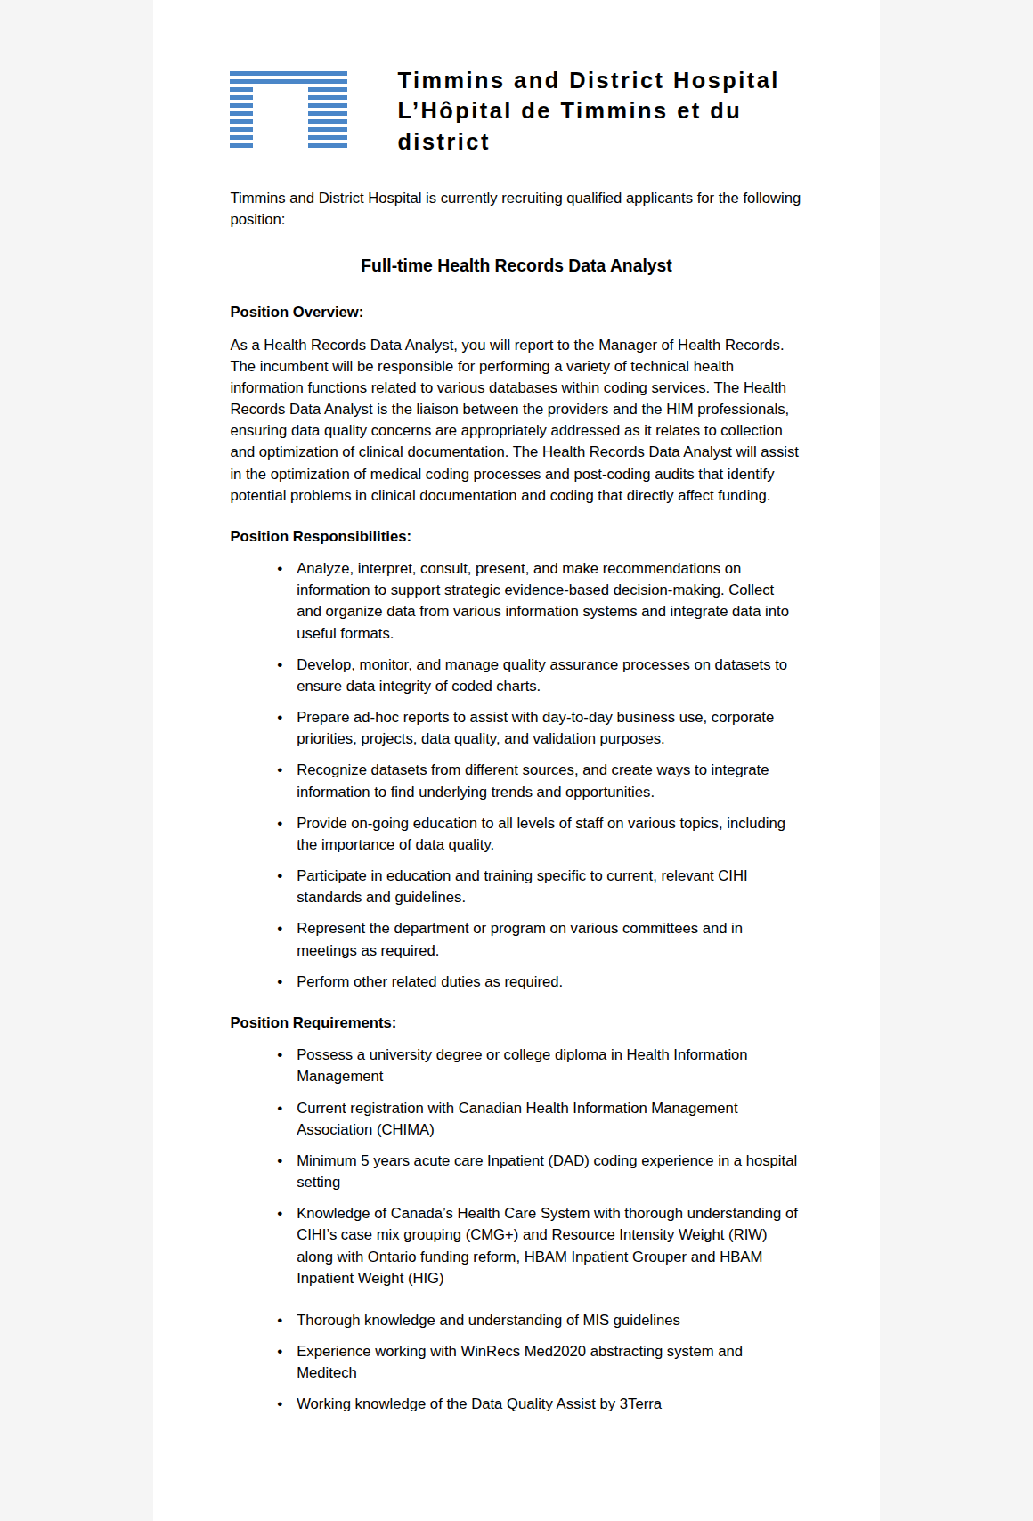Timmins and District Hospital L’Hôpital de Timmins et du district
Timmins and District Hospital is currently recruiting qualified applicants for the following position:
Full-time Health Records Data Analyst
Position Overview:
As a Health Records Data Analyst, you will report to the Manager of Health Records. The incumbent will be responsible for performing a variety of technical health information functions related to various databases within coding services. The Health Records Data Analyst is the liaison between the providers and the HIM professionals, ensuring data quality concerns are appropriately addressed as it relates to collection and optimization of clinical documentation. The Health Records Data Analyst will assist in the optimization of medical coding processes and post-coding audits that identify potential problems in clinical documentation and coding that directly affect funding.
Position Responsibilities:
Analyze, interpret, consult, present, and make recommendations on information to support strategic evidence-based decision-making. Collect and organize data from various information systems and integrate data into useful formats.
Develop, monitor, and manage quality assurance processes on datasets to ensure data integrity of coded charts.
Prepare ad-hoc reports to assist with day-to-day business use, corporate priorities, projects, data quality, and validation purposes.
Recognize datasets from different sources, and create ways to integrate information to find underlying trends and opportunities.
Provide on-going education to all levels of staff on various topics, including the importance of data quality.
Participate in education and training specific to current, relevant CIHI standards and guidelines.
Represent the department or program on various committees and in meetings as required.
Perform other related duties as required.
Position Requirements:
Possess a university degree or college diploma in Health Information Management
Current registration with Canadian Health Information Management Association (CHIMA)
Minimum 5 years acute care Inpatient (DAD) coding experience in a hospital setting
Knowledge of Canada’s Health Care System with thorough understanding of CIHI’s case mix grouping (CMG+) and Resource Intensity Weight (RIW) along with Ontario funding reform, HBAM Inpatient Grouper and HBAM Inpatient Weight (HIG)
Thorough knowledge and understanding of MIS guidelines
Experience working with WinRecs Med2020 abstracting system and Meditech
Working knowledge of the Data Quality Assist by 3Terra